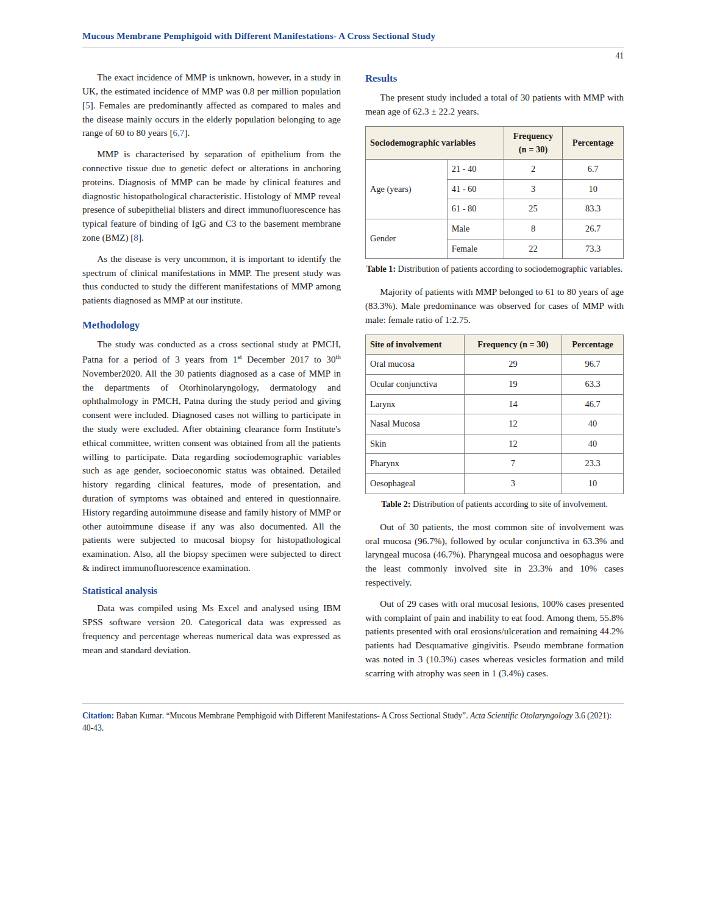Mucous Membrane Pemphigoid with Different Manifestations- A Cross Sectional Study
41
The exact incidence of MMP is unknown, however, in a study in UK, the estimated incidence of MMP was 0.8 per million population [5]. Females are predominantly affected as compared to males and the disease mainly occurs in the elderly population belonging to age range of 60 to 80 years [6,7].
MMP is characterised by separation of epithelium from the connective tissue due to genetic defect or alterations in anchoring proteins. Diagnosis of MMP can be made by clinical features and diagnostic histopathological characteristic. Histology of MMP reveal presence of subepithelial blisters and direct immunofluorescence has typical feature of binding of IgG and C3 to the basement membrane zone (BMZ) [8].
As the disease is very uncommon, it is important to identify the spectrum of clinical manifestations in MMP. The present study was thus conducted to study the different manifestations of MMP among patients diagnosed as MMP at our institute.
Methodology
The study was conducted as a cross sectional study at PMCH, Patna for a period of 3 years from 1st December 2017 to 30th November2020. All the 30 patients diagnosed as a case of MMP in the departments of Otorhinolaryngology, dermatology and ophthalmology in PMCH, Patna during the study period and giving consent were included. Diagnosed cases not willing to participate in the study were excluded. After obtaining clearance form Institute's ethical committee, written consent was obtained from all the patients willing to participate. Data regarding sociodemographic variables such as age gender, socioeconomic status was obtained. Detailed history regarding clinical features, mode of presentation, and duration of symptoms was obtained and entered in questionnaire. History regarding autoimmune disease and family history of MMP or other autoimmune disease if any was also documented. All the patients were subjected to mucosal biopsy for histopathological examination. Also, all the biopsy specimen were subjected to direct & indirect immunofluorescence examination.
Statistical analysis
Data was compiled using Ms Excel and analysed using IBM SPSS software version 20. Categorical data was expressed as frequency and percentage whereas numerical data was expressed as mean and standard deviation.
Results
The present study included a total of 30 patients with MMP with mean age of 62.3 ± 22.2 years.
| Sociodemographic variables | Frequency (n = 30) | Percentage |
| --- | --- | --- |
| Age (years) | 21 - 40 | 2 | 6.7 |
| 41 - 60 | 3 | 10 |
| 61 - 80 | 25 | 83.3 |
| Gender | Male | 8 | 26.7 |
| Female | 22 | 73.3 |
Table 1: Distribution of patients according to sociodemographic variables.
Majority of patients with MMP belonged to 61 to 80 years of age (83.3%). Male predominance was observed for cases of MMP with male: female ratio of 1:2.75.
| Site of involvement | Frequency (n = 30) | Percentage |
| --- | --- | --- |
| Oral mucosa | 29 | 96.7 |
| Ocular conjunctiva | 19 | 63.3 |
| Larynx | 14 | 46.7 |
| Nasal Mucosa | 12 | 40 |
| Skin | 12 | 40 |
| Pharynx | 7 | 23.3 |
| Oesophageal | 3 | 10 |
Table 2: Distribution of patients according to site of involvement.
Out of 30 patients, the most common site of involvement was oral mucosa (96.7%), followed by ocular conjunctiva in 63.3% and laryngeal mucosa (46.7%). Pharyngeal mucosa and oesophagus were the least commonly involved site in 23.3% and 10% cases respectively.
Out of 29 cases with oral mucosal lesions, 100% cases presented with complaint of pain and inability to eat food. Among them, 55.8% patients presented with oral erosions/ulceration and remaining 44.2% patients had Desquamative gingivitis. Pseudo membrane formation was noted in 3 (10.3%) cases whereas vesicles formation and mild scarring with atrophy was seen in 1 (3.4%) cases.
Citation: Baban Kumar. “Mucous Membrane Pemphigoid with Different Manifestations- A Cross Sectional Study”. Acta Scientific Otolaryngology 3.6 (2021): 40-43.